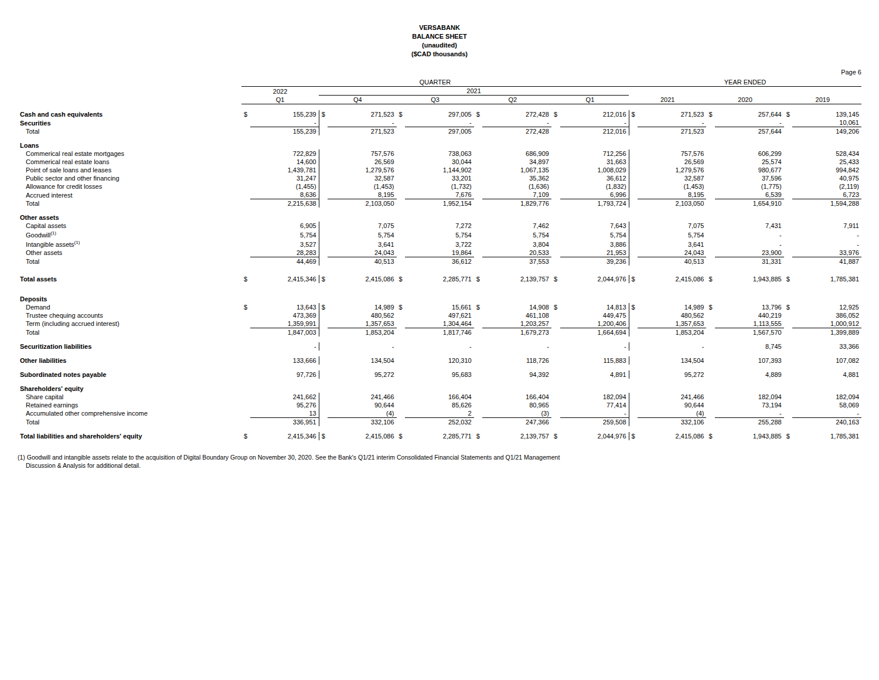VERSABANK
BALANCE SHEET
(unaudited)
($CAD thousands)
Page 6
| | QUARTER | YEAR ENDED |
| | 2022 | 2021 | |
| | Q1 | Q4 | Q3 | Q2 | Q1 | 2021 | 2020 | 2019 |
| Cash and cash equivalents | $ | 155,239 | $ | 271,523 | $ | 297,005 | $ | 272,428 | $ | 212,016 | $ | 271,523 | $ | 257,644 | $ | 139,145 |
| Securities | | - | | - | | - | | - | | - | | - | | - | | 10,061 |
| Total | | 155,239 | | 271,523 | | 297,005 | | 272,428 | | 212,016 | | 271,523 | | 257,644 | | 149,206 |
| Loans | |
| Commerical real estate mortgages | | 722,829 | | 757,576 | | 738,063 | | 686,909 | | 712,256 | | 757,576 | | 606,299 | | 528,434 |
| Commerical real estate loans | | 14,600 | | 26,569 | | 30,044 | | 34,897 | | 31,663 | | 26,569 | | 25,574 | | 25,433 |
| Point of sale loans and leases | | 1,439,781 | | 1,279,576 | | 1,144,902 | | 1,067,135 | | 1,008,029 | | 1,279,576 | | 980,677 | | 994,842 |
| Public sector and other financing | | 31,247 | | 32,587 | | 33,201 | | 35,362 | | 36,612 | | 32,587 | | 37,596 | | 40,975 |
| Allowance for credit losses | | (1,455) | | (1,453) | | (1,732) | | (1,636) | | (1,832) | | (1,453) | | (1,775) | | (2,119) |
| Accrued interest | | 8,636 | | 8,195 | | 7,676 | | 7,109 | | 6,996 | | 8,195 | | 6,539 | | 6,723 |
| Total | | 2,215,638 | | 2,103,050 | | 1,952,154 | | 1,829,776 | | 1,793,724 | | 2,103,050 | | 1,654,910 | | 1,594,288 |
| Other assets | |
| Capital assets | | 6,905 | | 7,075 | | 7,272 | | 7,462 | | 7,643 | | 7,075 | | 7,431 | | 7,911 |
| Goodwill (1) | | 5,754 | | 5,754 | | 5,754 | | 5,754 | | 5,754 | | 5,754 | | - | | - |
| Intangible assets (1) | | 3,527 | | 3,641 | | 3,722 | | 3,804 | | 3,886 | | 3,641 | | - | | - |
| Other assets | | 28,283 | | 24,043 | | 19,864 | | 20,533 | | 21,953 | | 24,043 | | 23,900 | | 33,976 |
| Total | | 44,469 | | 40,513 | | 36,612 | | 37,553 | | 39,236 | | 40,513 | | 31,331 | | 41,887 |
| Total assets | $ | 2,415,346 | $ | 2,415,086 | $ | 2,285,771 | $ | 2,139,757 | $ | 2,044,976 | $ | 2,415,086 | $ | 1,943,885 | $ | 1,785,381 |
| Deposits | |
| Demand | $ | 13,643 | $ | 14,989 | $ | 15,661 | $ | 14,908 | $ | 14,813 | $ | 14,989 | $ | 13,796 | $ | 12,925 |
| Trustee chequing accounts | | 473,369 | | 480,562 | | 497,621 | | 461,108 | | 449,475 | | 480,562 | | 440,219 | | 386,052 |
| Term (including accrued interest) | | 1,359,991 | | 1,357,653 | | 1,304,464 | | 1,203,257 | | 1,200,406 | | 1,357,653 | | 1,113,555 | | 1,000,912 |
| Total | | 1,847,003 | | 1,853,204 | | 1,817,746 | | 1,679,273 | | 1,664,694 | | 1,853,204 | | 1,567,570 | | 1,399,889 |
| Securitization liabilities | | - | | - | | - | | - | | - | | - | | 8,745 | | 33,366 |
| Other liabilities | | 133,666 | | 134,504 | | 120,310 | | 118,726 | | 115,883 | | 134,504 | | 107,393 | | 107,082 |
| Subordinated notes payable | | 97,726 | | 95,272 | | 95,683 | | 94,392 | | 4,891 | | 95,272 | | 4,889 | | 4,881 |
| Shareholders' equity | |
| Share capital | | 241,662 | | 241,466 | | 166,404 | | 166,404 | | 182,094 | | 241,466 | | 182,094 | | 182,094 |
| Retained earnings | | 95,276 | | 90,644 | | 85,626 | | 80,965 | | 77,414 | | 90,644 | | 73,194 | | 58,069 |
| Accumulated other comprehensive income | | 13 | | (4) | | 2 | | (3) | | - | | (4) | | - | | - |
| Total | | 336,951 | | 332,106 | | 252,032 | | 247,366 | | 259,508 | | 332,106 | | 255,288 | | 240,163 |
| Total liabilities and shareholders' equity | $ | 2,415,346 | $ | 2,415,086 | $ | 2,285,771 | $ | 2,139,757 | $ | 2,044,976 | $ | 2,415,086 | $ | 1,943,885 | $ | 1,785,381 |
(1) Goodwill and intangible assets relate to the acquisition of Digital Boundary Group on November 30, 2020. See the Bank's Q1/21 interim Consolidated Financial Statements and Q1/21 Management Discussion & Analysis for additional detail.